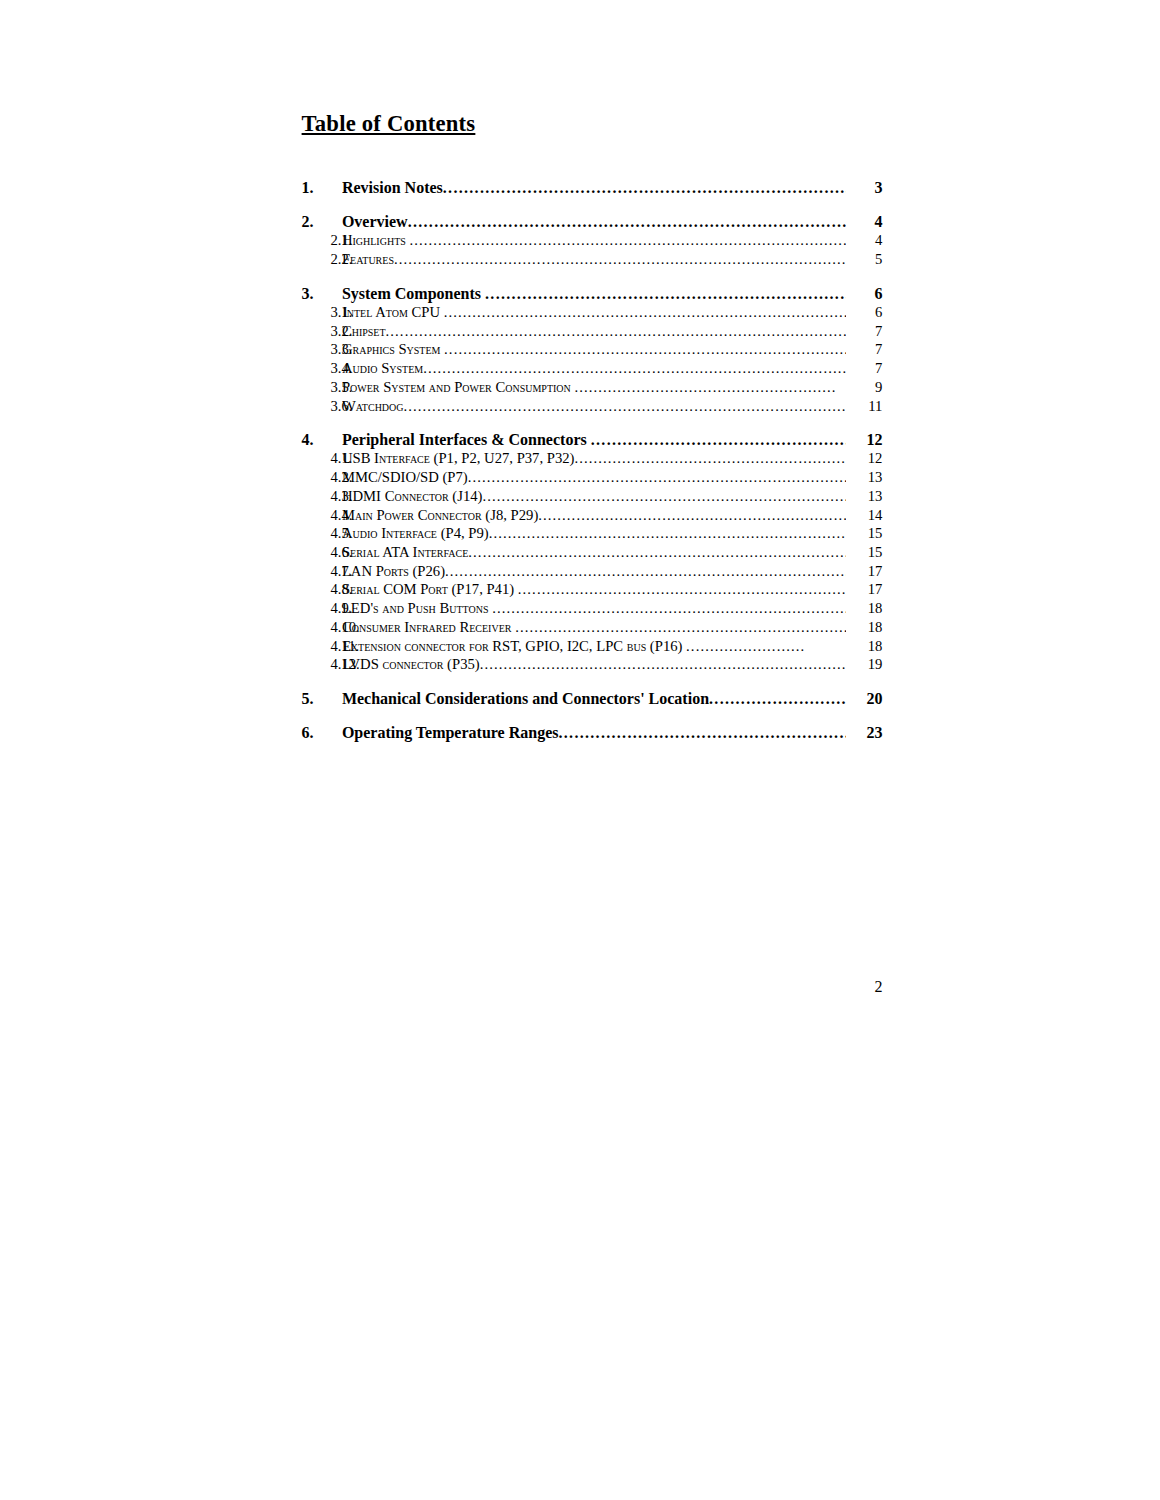Table of Contents
| 1. | Revision Notes ......................................................................................................... | 3 |
| 2. | Overview ................................................................................................................. | 4 |
| 2.1. | Highlights ......................................................................................................... | 4 |
| 2.2. | Features ............................................................................................................. | 5 |
| 3. | System Components ................................................................................................. | 6 |
| 3.1. | Intel Atom CPU ............................................................................................. | 6 |
| 3.2. | Chipset ............................................................................................................... | 7 |
| 3.3. | Graphics System ............................................................................................. | 7 |
| 3.4. | Audio System ..................................................................................................... | 7 |
| 3.5. | Power System and Power Consumption ....................................................... | 9 |
| 3.6. | Watchdog ........................................................................................................... | 11 |
| 4. | Peripheral Interfaces & Connectors ..................................................................... | 12 |
| 4.1. | USB Interface (P1, P2, U27, P37, P32) ........................................................... | 12 |
| 4.2. | MMC/SDIO/SD (P7) ............................................................................................ | 13 |
| 4.3. | HDMI Connector (J14) .................................................................................... | 13 |
| 4.4. | Main Power Connector (J8, P29) .................................................................... | 14 |
| 4.5. | Audio Interface (P4, P9) .............................................................................. | 15 |
| 4.6. | Serial ATA Interface ..................................................................................... | 15 |
| 4.7. | LAN Ports (P26) .............................................................................................. | 17 |
| 4.8. | Serial COM Port (P17, P41) .......................................................................... | 17 |
| 4.9. | LED' s and Push Buttons ............................................................................ | 18 |
| 4.10. | Consumer Infrared Receiver ....................................................................... | 18 |
| 4.11. | Extension connector for RST, GPIO, I2C, LPC bus (P16) ......................... | 18 |
| 4.12. | LVDS connector (P35) ..................................................................................... | 19 |
| 5. | Mechanical Considerations and Connectors' Location ........................................ | 20 |
| 6. | Operating Temperature Ranges ............................................................................. | 23 |
2